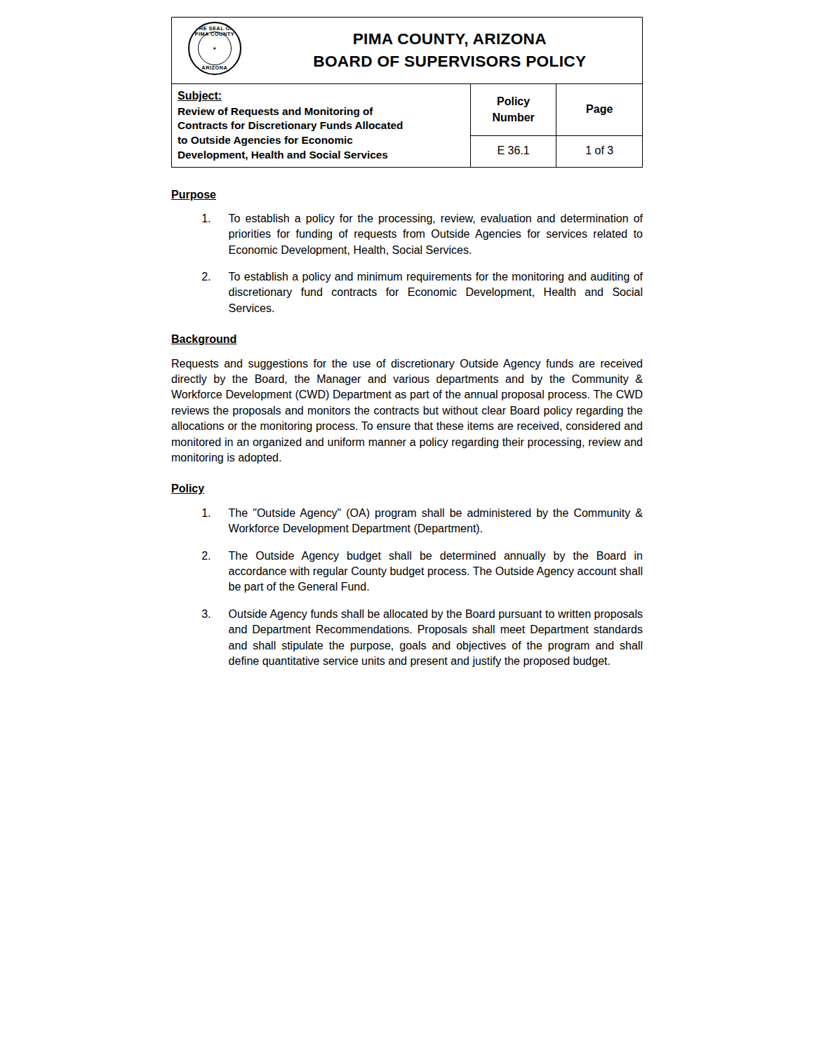| THE SEAL OF PIMA COUNTY ★ ARIZONA | PIMA COUNTY, ARIZONA BOARD OF SUPERVISORS POLICY |
| Subject: Review of Requests and Monitoring of Contracts for Discretionary Funds Allocated to Outside Agencies for Economic Development, Health and Social Services | Policy Number | Page |
| E 36.1 | 1 of 3 |
Purpose
To establish a policy for the processing, review, evaluation and determination of priorities for funding of requests from Outside Agencies for services related to Economic Development, Health, Social Services.
To establish a policy and minimum requirements for the monitoring and auditing of discretionary fund contracts for Economic Development, Health and Social Services.
Background
Requests and suggestions for the use of discretionary Outside Agency funds are received directly by the Board, the Manager and various departments and by the Community & Workforce Development (CWD) Department as part of the annual proposal process. The CWD reviews the proposals and monitors the contracts but without clear Board policy regarding the allocations or the monitoring process. To ensure that these items are received, considered and monitored in an organized and uniform manner a policy regarding their processing, review and monitoring is adopted.
Policy
The "Outside Agency" (OA) program shall be administered by the Community & Workforce Development Department (Department).
The Outside Agency budget shall be determined annually by the Board in accordance with regular County budget process. The Outside Agency account shall be part of the General Fund.
Outside Agency funds shall be allocated by the Board pursuant to written proposals and Department Recommendations. Proposals shall meet Department standards and shall stipulate the purpose, goals and objectives of the program and shall define quantitative service units and present and justify the proposed budget.